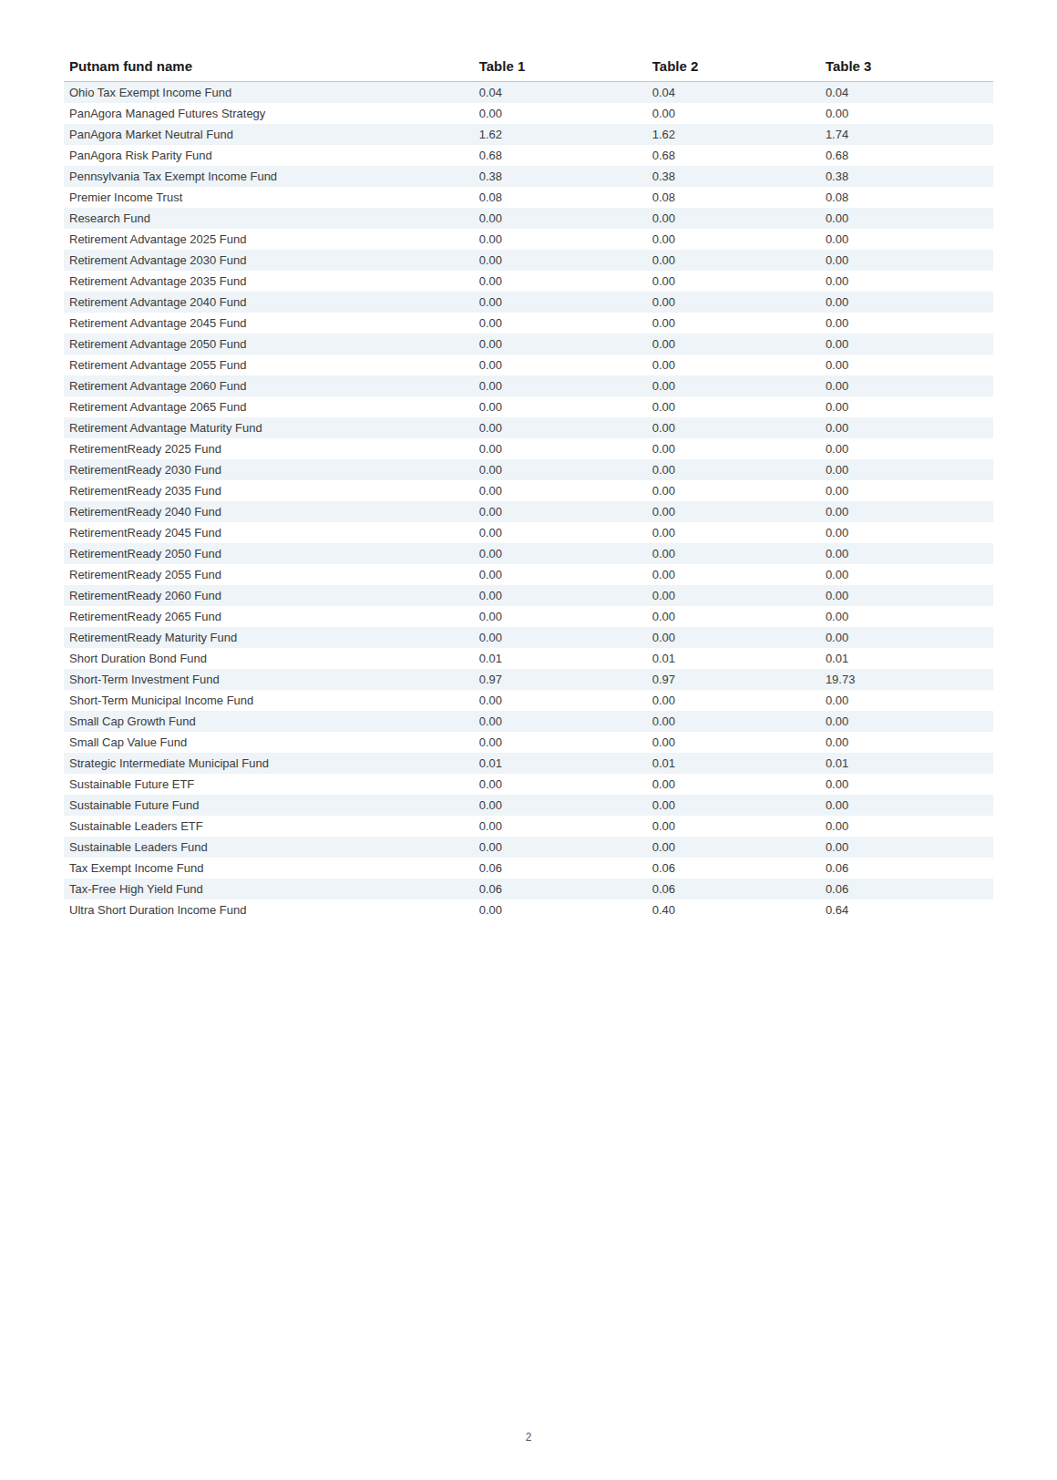| Putnam fund name | Table 1 | Table 2 | Table 3 |
| --- | --- | --- | --- |
| Ohio Tax Exempt Income Fund | 0.04 | 0.04 | 0.04 |
| PanAgora Managed Futures Strategy | 0.00 | 0.00 | 0.00 |
| PanAgora Market Neutral Fund | 1.62 | 1.62 | 1.74 |
| PanAgora Risk Parity Fund | 0.68 | 0.68 | 0.68 |
| Pennsylvania Tax Exempt Income Fund | 0.38 | 0.38 | 0.38 |
| Premier Income Trust | 0.08 | 0.08 | 0.08 |
| Research Fund | 0.00 | 0.00 | 0.00 |
| Retirement Advantage 2025 Fund | 0.00 | 0.00 | 0.00 |
| Retirement Advantage 2030 Fund | 0.00 | 0.00 | 0.00 |
| Retirement Advantage 2035 Fund | 0.00 | 0.00 | 0.00 |
| Retirement Advantage 2040 Fund | 0.00 | 0.00 | 0.00 |
| Retirement Advantage 2045 Fund | 0.00 | 0.00 | 0.00 |
| Retirement Advantage 2050 Fund | 0.00 | 0.00 | 0.00 |
| Retirement Advantage 2055 Fund | 0.00 | 0.00 | 0.00 |
| Retirement Advantage 2060 Fund | 0.00 | 0.00 | 0.00 |
| Retirement Advantage 2065 Fund | 0.00 | 0.00 | 0.00 |
| Retirement Advantage Maturity Fund | 0.00 | 0.00 | 0.00 |
| RetirementReady 2025 Fund | 0.00 | 0.00 | 0.00 |
| RetirementReady 2030 Fund | 0.00 | 0.00 | 0.00 |
| RetirementReady 2035 Fund | 0.00 | 0.00 | 0.00 |
| RetirementReady 2040 Fund | 0.00 | 0.00 | 0.00 |
| RetirementReady 2045 Fund | 0.00 | 0.00 | 0.00 |
| RetirementReady 2050 Fund | 0.00 | 0.00 | 0.00 |
| RetirementReady 2055 Fund | 0.00 | 0.00 | 0.00 |
| RetirementReady 2060 Fund | 0.00 | 0.00 | 0.00 |
| RetirementReady 2065 Fund | 0.00 | 0.00 | 0.00 |
| RetirementReady Maturity Fund | 0.00 | 0.00 | 0.00 |
| Short Duration Bond Fund | 0.01 | 0.01 | 0.01 |
| Short-Term Investment Fund | 0.97 | 0.97 | 19.73 |
| Short-Term Municipal Income Fund | 0.00 | 0.00 | 0.00 |
| Small Cap Growth Fund | 0.00 | 0.00 | 0.00 |
| Small Cap Value Fund | 0.00 | 0.00 | 0.00 |
| Strategic Intermediate Municipal Fund | 0.01 | 0.01 | 0.01 |
| Sustainable Future ETF | 0.00 | 0.00 | 0.00 |
| Sustainable Future Fund | 0.00 | 0.00 | 0.00 |
| Sustainable Leaders ETF | 0.00 | 0.00 | 0.00 |
| Sustainable Leaders Fund | 0.00 | 0.00 | 0.00 |
| Tax Exempt Income Fund | 0.06 | 0.06 | 0.06 |
| Tax-Free High Yield Fund | 0.06 | 0.06 | 0.06 |
| Ultra Short Duration Income Fund | 0.00 | 0.40 | 0.64 |
2